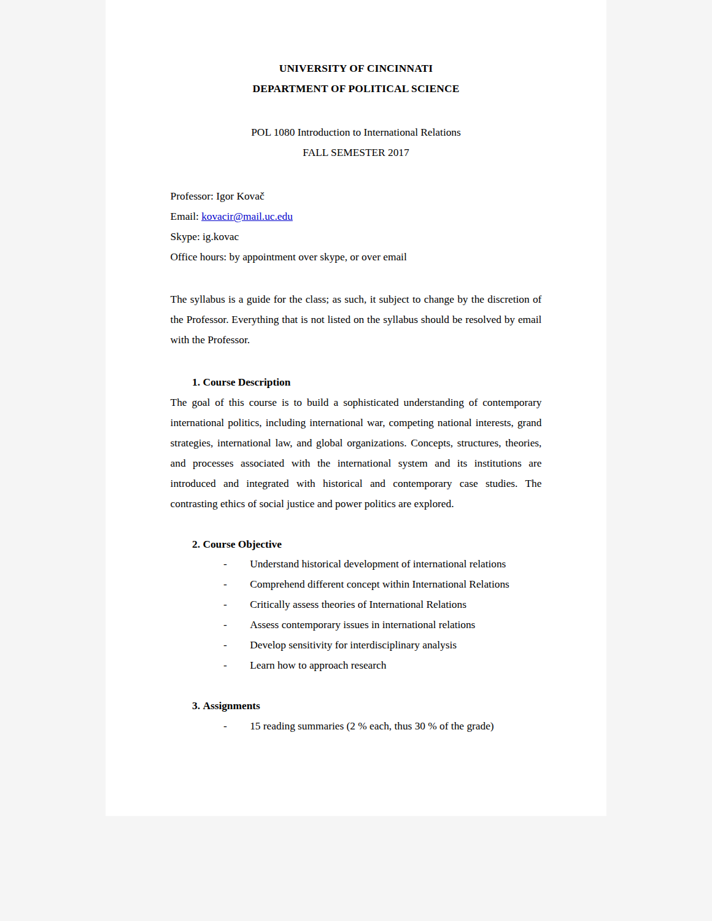UNIVERSITY OF CINCINNATI
DEPARTMENT OF POLITICAL SCIENCE
POL 1080 Introduction to International Relations
FALL SEMESTER 2017
Professor: Igor Kovač
Email: kovacir@mail.uc.edu
Skype: ig.kovac
Office hours: by appointment over skype, or over email
The syllabus is a guide for the class; as such, it subject to change by the discretion of the Professor. Everything that is not listed on the syllabus should be resolved by email with the Professor.
Course Description
The goal of this course is to build a sophisticated understanding of contemporary international politics, including international war, competing national interests, grand strategies, international law, and global organizations. Concepts, structures, theories, and processes associated with the international system and its institutions are introduced and integrated with historical and contemporary case studies. The contrasting ethics of social justice and power politics are explored.
Course Objective
Understand historical development of international relations
Comprehend different concept within International Relations
Critically assess theories of International Relations
Assess contemporary issues in international relations
Develop sensitivity for interdisciplinary analysis
Learn how to approach research
Assignments
15 reading summaries (2 % each, thus 30 % of the grade)